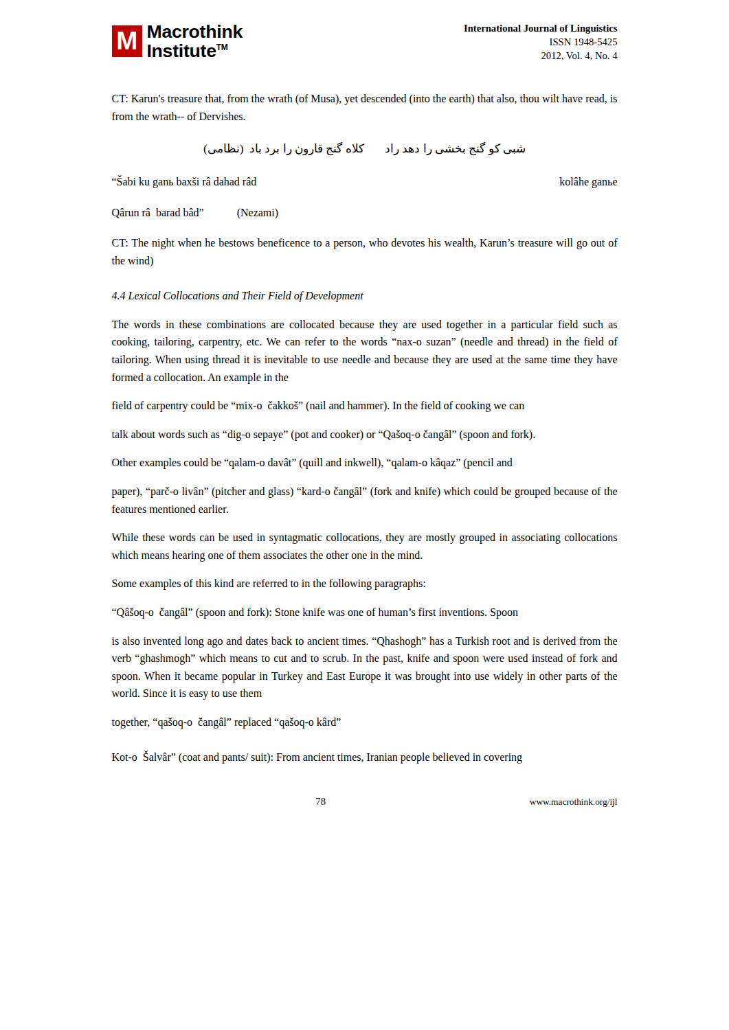M Macrothink
InstituteTM
International Journal of Linguistics
ISSN 1948-5425
2012, Vol. 4, No. 4
CT: Karun's treasure that, from the wrath (of Musa), yet descended (into the earth) that also, thou wilt have read, is from the wrath-- of Dervishes.
شبی کو گنج بخشی را دهد راد کلاه گنج قارون را برد باد (نظامی)
“Šabi ku ganь baxši râ dahad râd kolâhe ganьe
Qârun râ barad bâd”(Nezami)
CT: The night when he bestows beneficence to a person, who devotes his wealth, Karun’s treasure will go out of the wind)
4.4 Lexical Collocations and Their Field of Development
The words in these combinations are collocated because they are used together in a particular field such as cooking, tailoring, carpentry, etc. We can refer to the words “nax-o suzan” (needle and thread) in the field of tailoring. When using thread it is inevitable to use needle and because they are used at the same time they have formed a collocation. An example in the
field of carpentry could be “mix-o čakkoš” (nail and hammer). In the field of cooking we can
talk about words such as “dig-o sepaye” (pot and cooker) or “Qašoq-o čangâl” (spoon and fork).
Other examples could be “qalam-o davât” (quill and inkwell), “qalam-o kâqaz” (pencil and
paper), “parč-o livân” (pitcher and glass) “kard-o čangâl” (fork and knife) which could be grouped because of the features mentioned earlier.
While these words can be used in syntagmatic collocations, they are mostly grouped in associating collocations which means hearing one of them associates the other one in the mind.
Some examples of this kind are referred to in the following paragraphs:
“Qâšoq-o čangâl” (spoon and fork): Stone knife was one of human’s first inventions. Spoon
is also invented long ago and dates back to ancient times. “Qhashogh” has a Turkish root and is derived from the verb “ghashmogh” which means to cut and to scrub. In the past, knife and spoon were used instead of fork and spoon. When it became popular in Turkey and East Europe it was brought into use widely in other parts of the world. Since it is easy to use them
together, “qašoq-o čangâl” replaced “qašoq-o kârd”
Kot-o Šalvâr” (coat and pants/ suit): From ancient times, Iranian people believed in covering
78 www.macrothink.org/ijl